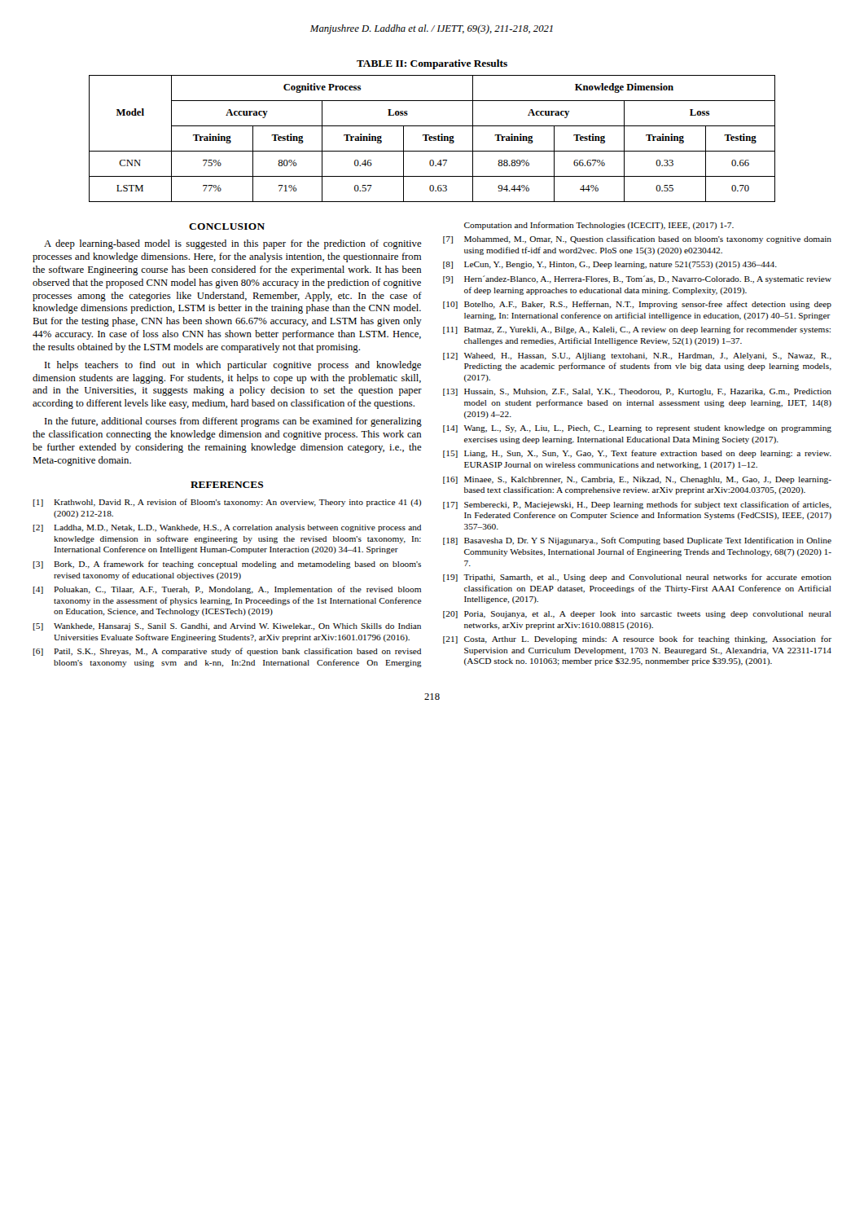Manjushree D. Laddha et al. / IJETT, 69(3), 211-218, 2021
TABLE II: Comparative Results
| Model | Cognitive Process | Knowledge Dimension |
| --- | --- | --- |
| Accuracy | Loss | Accuracy | Loss |
| Training | Testing | Training | Testing | Training | Testing | Training | Testing |
| CNN | 75% | 80% | 0.46 | 0.47 | 88.89% | 66.67% | 0.33 | 0.66 |
| LSTM | 77% | 71% | 0.57 | 0.63 | 94.44% | 44% | 0.55 | 0.70 |
CONCLUSION
A deep learning-based model is suggested in this paper for the prediction of cognitive processes and knowledge dimensions. Here, for the analysis intention, the questionnaire from the software Engineering course has been considered for the experimental work. It has been observed that the proposed CNN model has given 80% accuracy in the prediction of cognitive processes among the categories like Understand, Remember, Apply, etc. In the case of knowledge dimensions prediction, LSTM is better in the training phase than the CNN model. But for the testing phase, CNN has been shown 66.67% accuracy, and LSTM has given only 44% accuracy. In case of loss also CNN has shown better performance than LSTM. Hence, the results obtained by the LSTM models are comparatively not that promising.
It helps teachers to find out in which particular cognitive process and knowledge dimension students are lagging. For students, it helps to cope up with the problematic skill, and in the Universities, it suggests making a policy decision to set the question paper according to different levels like easy, medium, hard based on classification of the questions.
In the future, additional courses from different programs can be examined for generalizing the classification connecting the knowledge dimension and cognitive process. This work can be further extended by considering the remaining knowledge dimension category, i.e., the Meta-cognitive domain.
REFERENCES
Krathwohl, David R., A revision of Bloom's taxonomy: An overview, Theory into practice 41 (4) (2002) 212-218.
Laddha, M.D., Netak, L.D., Wankhede, H.S., A correlation analysis between cognitive process and knowledge dimension in software engineering by using the revised bloom's taxonomy, In: International Conference on Intelligent Human-Computer Interaction (2020) 34–41. Springer
Bork, D., A framework for teaching conceptual modeling and metamodeling based on bloom's revised taxonomy of educational objectives (2019)
Poluakan, C., Tilaar, A.F., Tuerah, P., Mondolang, A., Implementation of the revised bloom taxonomy in the assessment of physics learning, In Proceedings of the 1st International Conference on Education, Science, and Technology (ICESTech) (2019)
Wankhede, Hansaraj S., Sanil S. Gandhi, and Arvind W. Kiwelekar., On Which Skills do Indian Universities Evaluate Software Engineering Students?, arXiv preprint arXiv:1601.01796 (2016).
Patil, S.K., Shreyas, M., A comparative study of question bank classification based on revised bloom's taxonomy using svm and k-nn, In:2nd International Conference On Emerging Computation and Information Technologies (ICECIT), IEEE, (2017) 1-7.
Mohammed, M., Omar, N., Question classification based on bloom's taxonomy cognitive domain using modified tf-idf and word2vec. PloS one 15(3) (2020) e0230442.
LeCun, Y., Bengio, Y., Hinton, G., Deep learning, nature 521(7553) (2015) 436–444.
Hern´andez-Blanco, A., Herrera-Flores, B., Tom´as, D., Navarro-Colorado. B., A systematic review of deep learning approaches to educational data mining. Complexity, (2019).
Botelho, A.F., Baker, R.S., Heffernan, N.T., Improving sensor-free affect detection using deep learning, In: International conference on artificial intelligence in education, (2017) 40–51. Springer
Batmaz, Z., Yurekli, A., Bilge, A., Kaleli, C., A review on deep learning for recommender systems: challenges and remedies, Artificial Intelligence Review, 52(1) (2019) 1–37.
Waheed, H., Hassan, S.U., Aljliang textohani, N.R., Hardman, J., Alelyani, S., Nawaz, R., Predicting the academic performance of students from vle big data using deep learning models, (2017).
Hussain, S., Muhsion, Z.F., Salal, Y.K., Theodorou, P., Kurtoglu, F., Hazarika, G.m., Prediction model on student performance based on internal assessment using deep learning, IJET, 14(8) (2019) 4–22.
Wang, L., Sy, A., Liu, L., Piech, C., Learning to represent student knowledge on programming exercises using deep learning. International Educational Data Mining Society (2017).
Liang, H., Sun, X., Sun, Y., Gao, Y., Text feature extraction based on deep learning: a review. EURASIP Journal on wireless communications and networking, 1 (2017) 1–12.
Minaee, S., Kalchbrenner, N., Cambria, E., Nikzad, N., Chenaghlu, M., Gao, J., Deep learning-based text classification: A comprehensive review. arXiv preprint arXiv:2004.03705, (2020).
Semberecki, P., Maciejewski, H., Deep learning methods for subject text classification of articles, In Federated Conference on Computer Science and Information Systems (FedCSIS), IEEE, (2017) 357–360.
Basavesha D, Dr. Y S Nijagunarya., Soft Computing based Duplicate Text Identification in Online Community Websites, International Journal of Engineering Trends and Technology, 68(7) (2020) 1-7.
Tripathi, Samarth, et al., Using deep and Convolutional neural networks for accurate emotion classification on DEAP dataset, Proceedings of the Thirty-First AAAI Conference on Artificial Intelligence, (2017).
Poria, Soujanya, et al., A deeper look into sarcastic tweets using deep convolutional neural networks, arXiv preprint arXiv:1610.08815 (2016).
Costa, Arthur L. Developing minds: A resource book for teaching thinking, Association for Supervision and Curriculum Development, 1703 N. Beauregard St., Alexandria, VA 22311-1714 (ASCD stock no. 101063; member price $32.95, nonmember price $39.95), (2001).
218